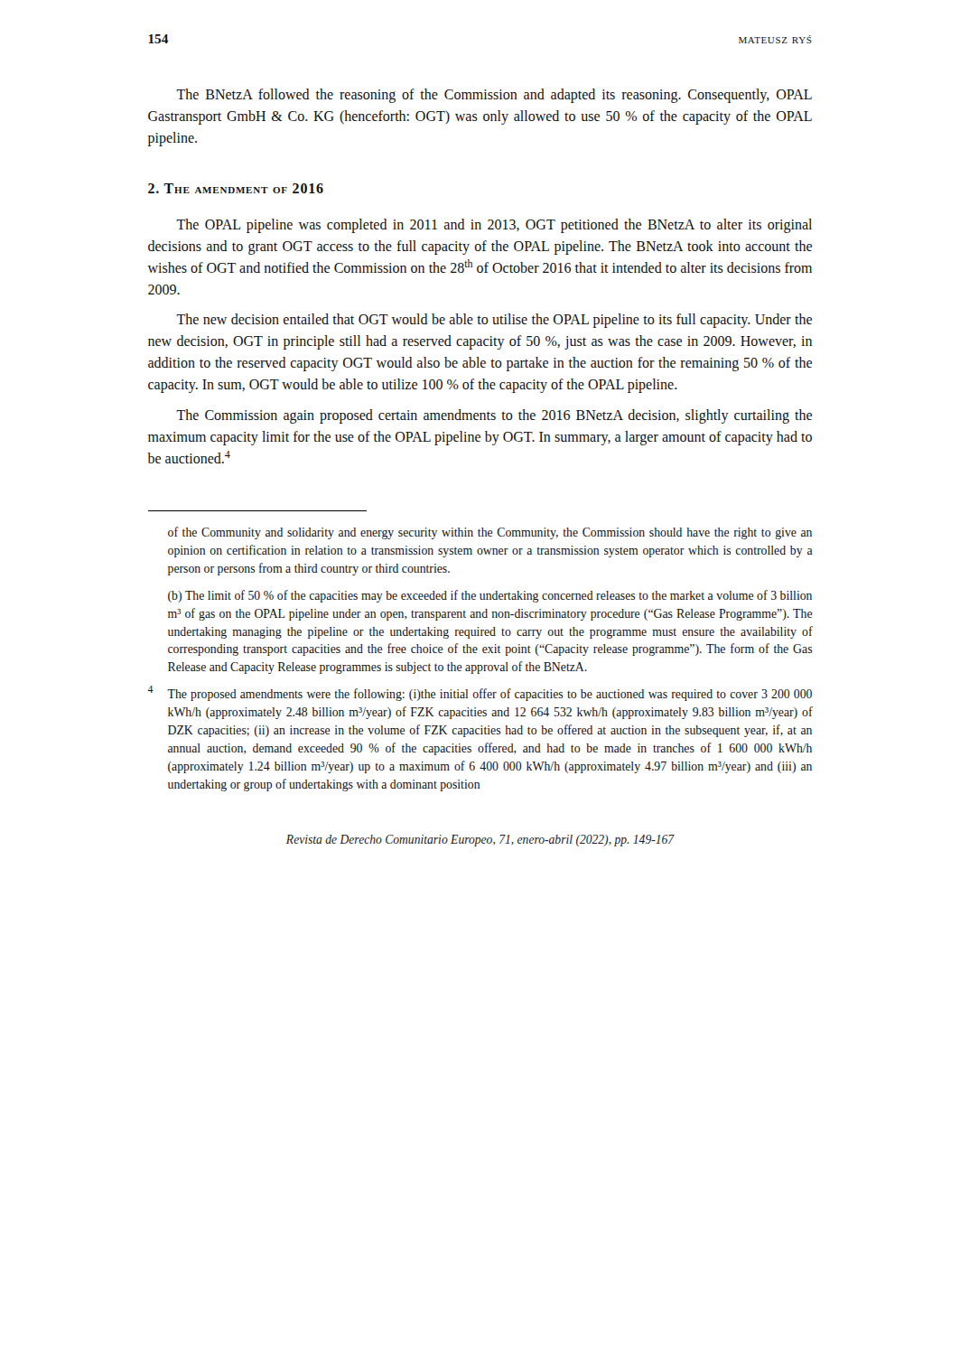154 mateusz ryś
The BNetzA followed the reasoning of the Commission and adapted its reasoning. Consequently, OPAL Gastransport GmbH & Co. KG (henceforth: OGT) was only allowed to use 50 % of the capacity of the OPAL pipeline.
2. The amendment of 2016
The OPAL pipeline was completed in 2011 and in 2013, OGT petitioned the BNetzA to alter its original decisions and to grant OGT access to the full capacity of the OPAL pipeline. The BNetzA took into account the wishes of OGT and notified the Commission on the 28th of October 2016 that it intended to alter its decisions from 2009.
The new decision entailed that OGT would be able to utilise the OPAL pipeline to its full capacity. Under the new decision, OGT in principle still had a reserved capacity of 50 %, just as was the case in 2009. However, in addition to the reserved capacity OGT would also be able to partake in the auction for the remaining 50 % of the capacity. In sum, OGT would be able to utilize 100 % of the capacity of the OPAL pipeline.
The Commission again proposed certain amendments to the 2016 BNetzA decision, slightly curtailing the maximum capacity limit for the use of the OPAL pipeline by OGT. In summary, a larger amount of capacity had to be auctioned.4
of the Community and solidarity and energy security within the Community, the Commission should have the right to give an opinion on certification in relation to a transmission system owner or a transmission system operator which is controlled by a person or persons from a third country or third countries.
(b) The limit of 50 % of the capacities may be exceeded if the undertaking concerned releases to the market a volume of 3 billion m³ of gas on the OPAL pipeline under an open, transparent and non-discriminatory procedure (“Gas Release Programme”). The undertaking managing the pipeline or the undertaking required to carry out the programme must ensure the availability of corresponding transport capacities and the free choice of the exit point (“Capacity release programme”). The form of the Gas Release and Capacity Release programmes is subject to the approval of the BNetzA.
4 The proposed amendments were the following: (i)the initial offer of capacities to be auctioned was required to cover 3 200 000 kWh/h (approximately 2.48 billion m³/year) of FZK capacities and 12 664 532 kwh/h (approximately 9.83 billion m³/year) of DZK capacities; (ii) an increase in the volume of FZK capacities had to be offered at auction in the subsequent year, if, at an annual auction, demand exceeded 90 % of the capacities offered, and had to be made in tranches of 1 600 000 kWh/h (approximately 1.24 billion m³/year) up to a maximum of 6 400 000 kWh/h (approximately 4.97 billion m³/year) and (iii) an undertaking or group of undertakings with a dominant position
Revista de Derecho Comunitario Europeo, 71, enero-abril (2022), pp. 149-167